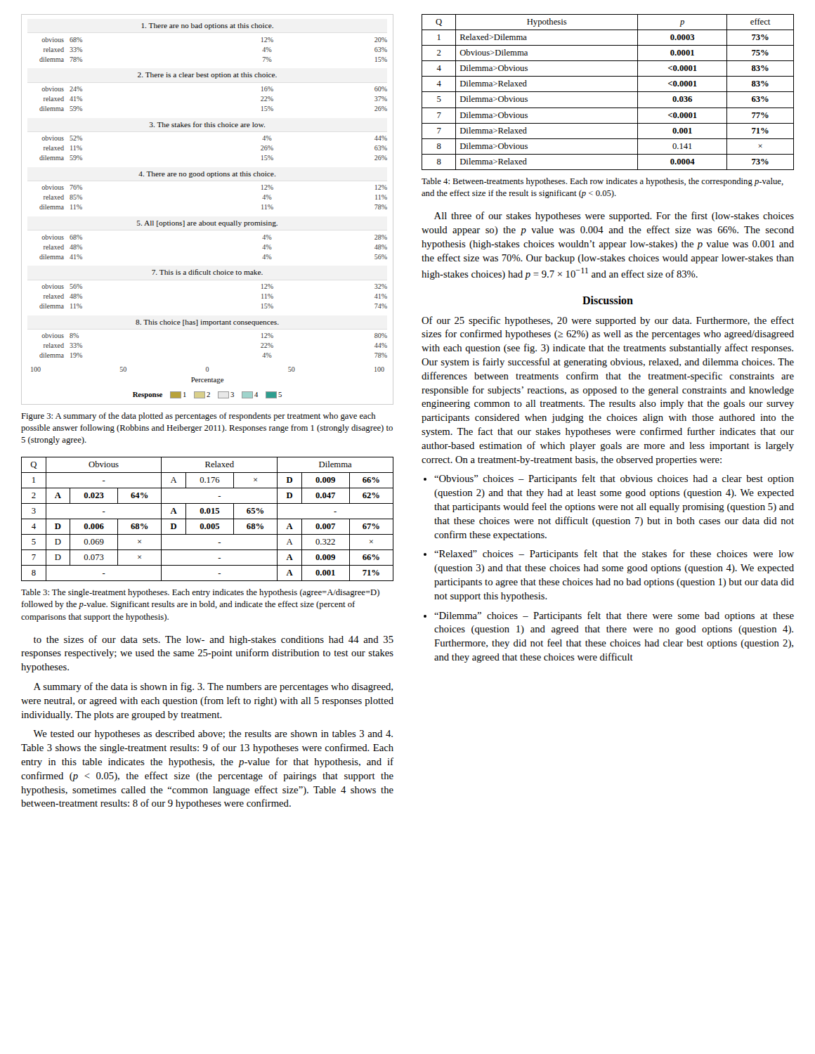1. There are no bad options at this choice.
obvious 68% 12% 20%
relaxed 33% 4% 63%
dilemma 78% 7% 15%
2. There is a clear best option at this choice.
obvious 24% 16% 60%
relaxed 41% 22% 37%
dilemma 59% 15% 26%
3. The stakes for this choice are low.
obvious 52% 4% 44%
relaxed 11% 26% 63%
dilemma 59% 15% 26%
4. There are no good options at this choice.
obvious 76% 12% 12%
relaxed 85% 4% 11%
dilemma 11% 11% 78%
5. All [options] are about equally promising.
obvious 68% 4% 28%
relaxed 48% 4% 48%
dilemma 41% 4% 56%
7. This is a diﬁcult choice to make.
obvious 56% 12% 32%
relaxed 48% 11% 41%
dilemma 11% 15% 74%
8. This choice [has] important consequences.
obvious 8% 12% 80%
relaxed 33% 22% 44%
dilemma 19% 4% 78%
10050050100
Percentage
Response 1 2 3 4 5
Figure 3: A summary of the data plotted as percentages of respondents per treatment who gave each possible answer following (Robbins and Heiberger 2011). Responses range from 1 (strongly disagree) to 5 (strongly agree).
| Q | Obvious | Relaxed | Dilemma |
| --- | --- | --- | --- |
| 1 | - | A | 0.176 | × | D | 0.009 | 66% |
| 2 | A | 0.023 | 64% | - | D | 0.047 | 62% |
| 3 | - | A | 0.015 | 65% | - |
| 4 | D | 0.006 | 68% | D | 0.005 | 68% | A | 0.007 | 67% |
| 5 | D | 0.069 | × | - | A | 0.322 | × |
| 7 | D | 0.073 | × | - | A | 0.009 | 66% |
| 8 | - | - | A | 0.001 | 71% |
Table 3: The single-treatment hypotheses. Each entry indicates the hypothesis (agree=A/disagree=D) followed by the p-value. Significant results are in bold, and indicate the effect size (percent of comparisons that support the hypothesis).
to the sizes of our data sets. The low- and high-stakes conditions had 44 and 35 responses respectively; we used the same 25-point uniform distribution to test our stakes hypotheses.
A summary of the data is shown in fig. 3. The numbers are percentages who disagreed, were neutral, or agreed with each question (from left to right) with all 5 responses plotted individually. The plots are grouped by treatment.
We tested our hypotheses as described above; the results are shown in tables 3 and 4. Table 3 shows the single-treatment results: 9 of our 13 hypotheses were confirmed. Each entry in this table indicates the hypothesis, the p-value for that hypothesis, and if confirmed (p < 0.05), the effect size (the percentage of pairings that support the hypothesis, sometimes called the “common language effect size”). Table 4 shows the between-treatment results: 8 of our 9 hypotheses were confirmed.
| Q | Hypothesis | p | effect |
| --- | --- | --- | --- |
| 1 | Relaxed>Dilemma | 0.0003 | 73% |
| 2 | Obvious>Dilemma | 0.0001 | 75% |
| 4 | Dilemma>Obvious | <0.0001 | 83% |
| 4 | Dilemma>Relaxed | <0.0001 | 83% |
| 5 | Dilemma>Obvious | 0.036 | 63% |
| 7 | Dilemma>Obvious | <0.0001 | 77% |
| 7 | Dilemma>Relaxed | 0.001 | 71% |
| 8 | Dilemma>Obvious | 0.141 | × |
| 8 | Dilemma>Relaxed | 0.0004 | 73% |
Table 4: Between-treatments hypotheses. Each row indicates a hypothesis, the corresponding p-value, and the effect size if the result is significant (p < 0.05).
All three of our stakes hypotheses were supported. For the first (low-stakes choices would appear so) the p value was 0.004 and the effect size was 66%. The second hypothesis (high-stakes choices wouldn’t appear low-stakes) the p value was 0.001 and the effect size was 70%. Our backup (low-stakes choices would appear lower-stakes than high-stakes choices) had p = 9.7 × 10−11 and an effect size of 83%.
Discussion
Of our 25 specific hypotheses, 20 were supported by our data. Furthermore, the effect sizes for confirmed hypotheses (≥ 62%) as well as the percentages who agreed/disagreed with each question (see fig. 3) indicate that the treatments substantially affect responses. Our system is fairly successful at generating obvious, relaxed, and dilemma choices. The differences between treatments confirm that the treatment-specific constraints are responsible for subjects’ reactions, as opposed to the general constraints and knowledge engineering common to all treatments. The results also imply that the goals our survey participants considered when judging the choices align with those authored into the system. The fact that our stakes hypotheses were confirmed further indicates that our author-based estimation of which player goals are more and less important is largely correct. On a treatment-by-treatment basis, the observed properties were:
“Obvious” choices – Participants felt that obvious choices had a clear best option (question 2) and that they had at least some good options (question 4). We expected that participants would feel the options were not all equally promising (question 5) and that these choices were not difficult (question 7) but in both cases our data did not confirm these expectations.
“Relaxed” choices – Participants felt that the stakes for these choices were low (question 3) and that these choices had some good options (question 4). We expected participants to agree that these choices had no bad options (question 1) but our data did not support this hypothesis.
“Dilemma” choices – Participants felt that there were some bad options at these choices (question 1) and agreed that there were no good options (question 4). Furthermore, they did not feel that these choices had clear best options (question 2), and they agreed that these choices were difficult